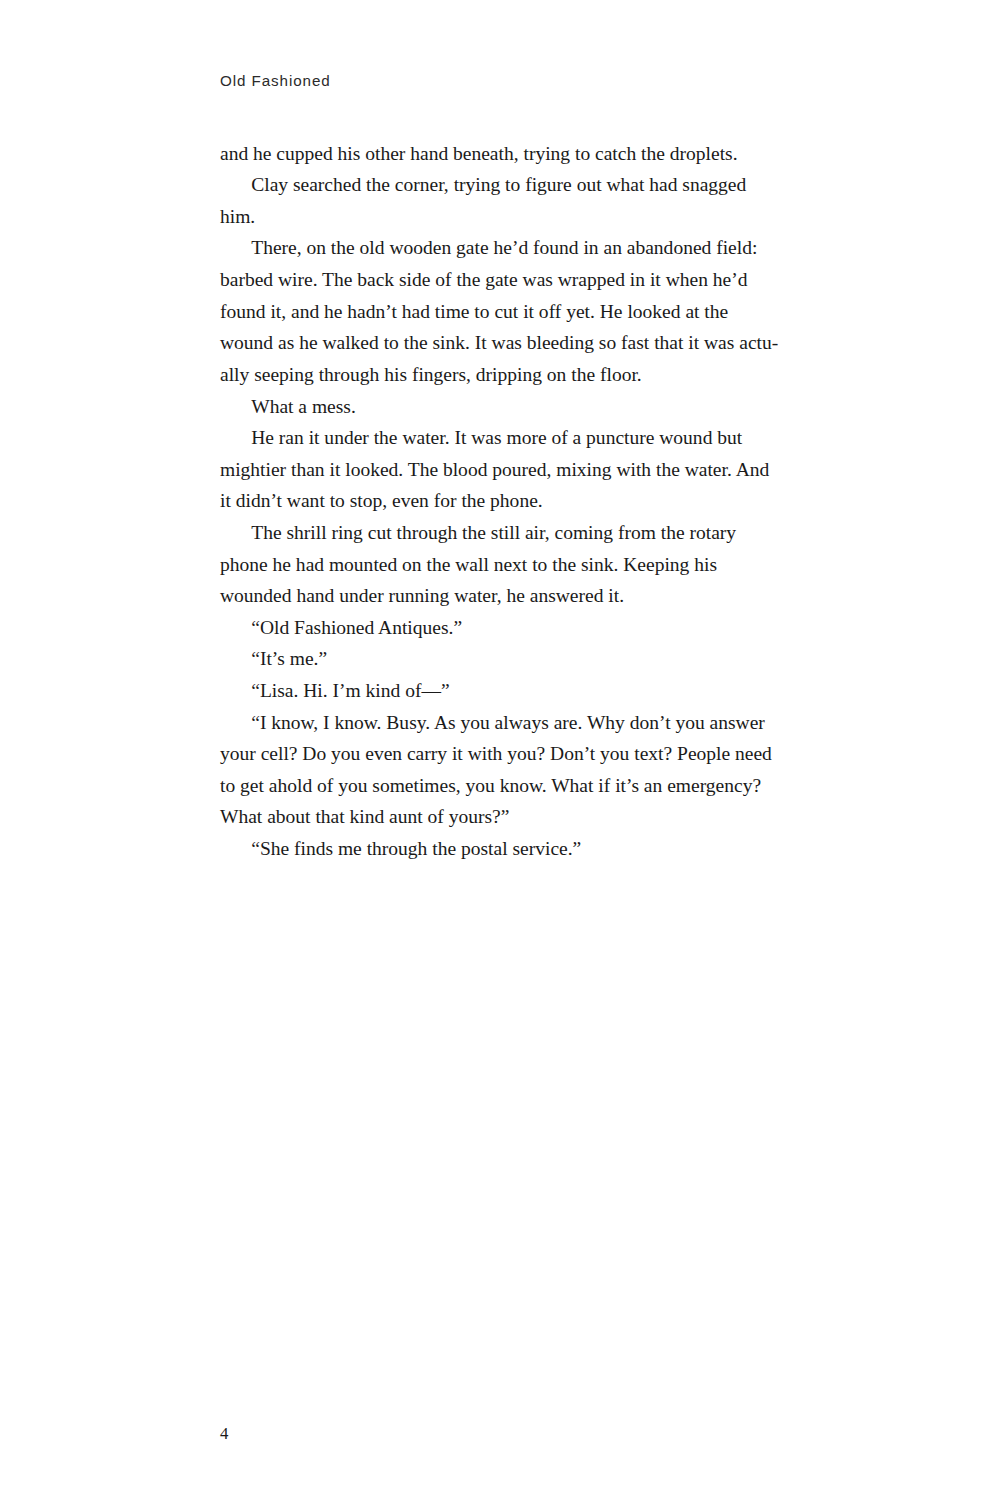Old Fashioned
and he cupped his other hand beneath, trying to catch the droplets.
Clay searched the corner, trying to figure out what had snagged him.
There, on the old wooden gate he’d found in an abandoned field: barbed wire. The back side of the gate was wrapped in it when he’d found it, and he hadn’t had time to cut it off yet. He looked at the wound as he walked to the sink. It was bleeding so fast that it was actually seeping through his fingers, dripping on the floor.
What a mess.
He ran it under the water. It was more of a puncture wound but mightier than it looked. The blood poured, mixing with the water. And it didn’t want to stop, even for the phone.
The shrill ring cut through the still air, coming from the rotary phone he had mounted on the wall next to the sink. Keeping his wounded hand under running water, he answered it.
“Old Fashioned Antiques.”
“It’s me.”
“Lisa. Hi. I’m kind of—”
“I know, I know. Busy. As you always are. Why don’t you answer your cell? Do you even carry it with you? Don’t you text? People need to get ahold of you sometimes, you know. What if it’s an emergency? What about that kind aunt of yours?”
“She finds me through the postal service.”
4